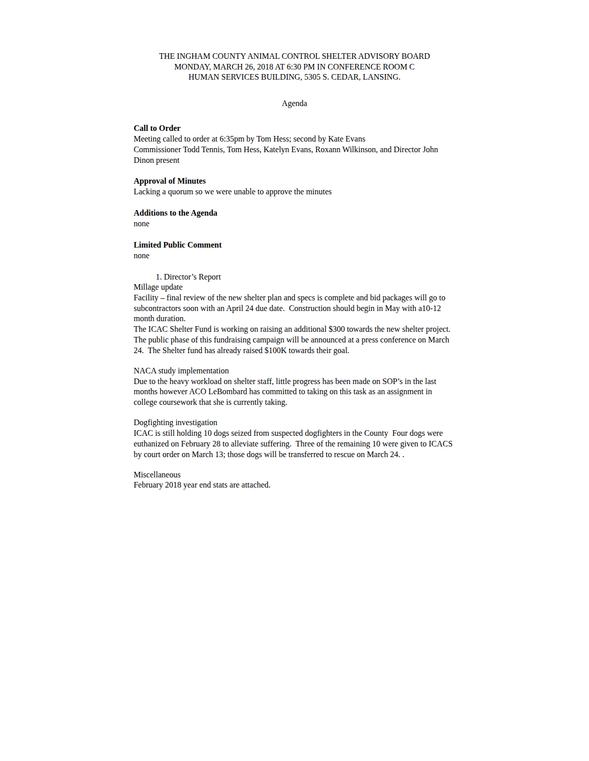THE INGHAM COUNTY ANIMAL CONTROL SHELTER ADVISORY BOARD
MONDAY, MARCH 26, 2018 AT 6:30 PM IN CONFERENCE ROOM C
HUMAN SERVICES BUILDING, 5305 S. CEDAR, LANSING.
Agenda
Call to Order
Meeting called to order at 6:35pm by Tom Hess; second by Kate Evans
Commissioner Todd Tennis, Tom Hess, Katelyn Evans, Roxann Wilkinson, and Director John Dinon present
Approval of Minutes
Lacking a quorum so we were unable to approve the minutes
Additions to the Agenda
none
Limited Public Comment
none
Director’s Report
Millage update
Facility – final review of the new shelter plan and specs is complete and bid packages will go to subcontractors soon with an April 24 due date. Construction should begin in May with a10-12 month duration.
The ICAC Shelter Fund is working on raising an additional $300 towards the new shelter project. The public phase of this fundraising campaign will be announced at a press conference on March 24. The Shelter fund has already raised $100K towards their goal.
NACA study implementation
Due to the heavy workload on shelter staff, little progress has been made on SOP’s in the last months however ACO LeBombard has committed to taking on this task as an assignment in college coursework that she is currently taking.
Dogfighting investigation
ICAC is still holding 10 dogs seized from suspected dogfighters in the County Four dogs were euthanized on February 28 to alleviate suffering. Three of the remaining 10 were given to ICACS by court order on March 13; those dogs will be transferred to rescue on March 24. .
Miscellaneous
February 2018 year end stats are attached.